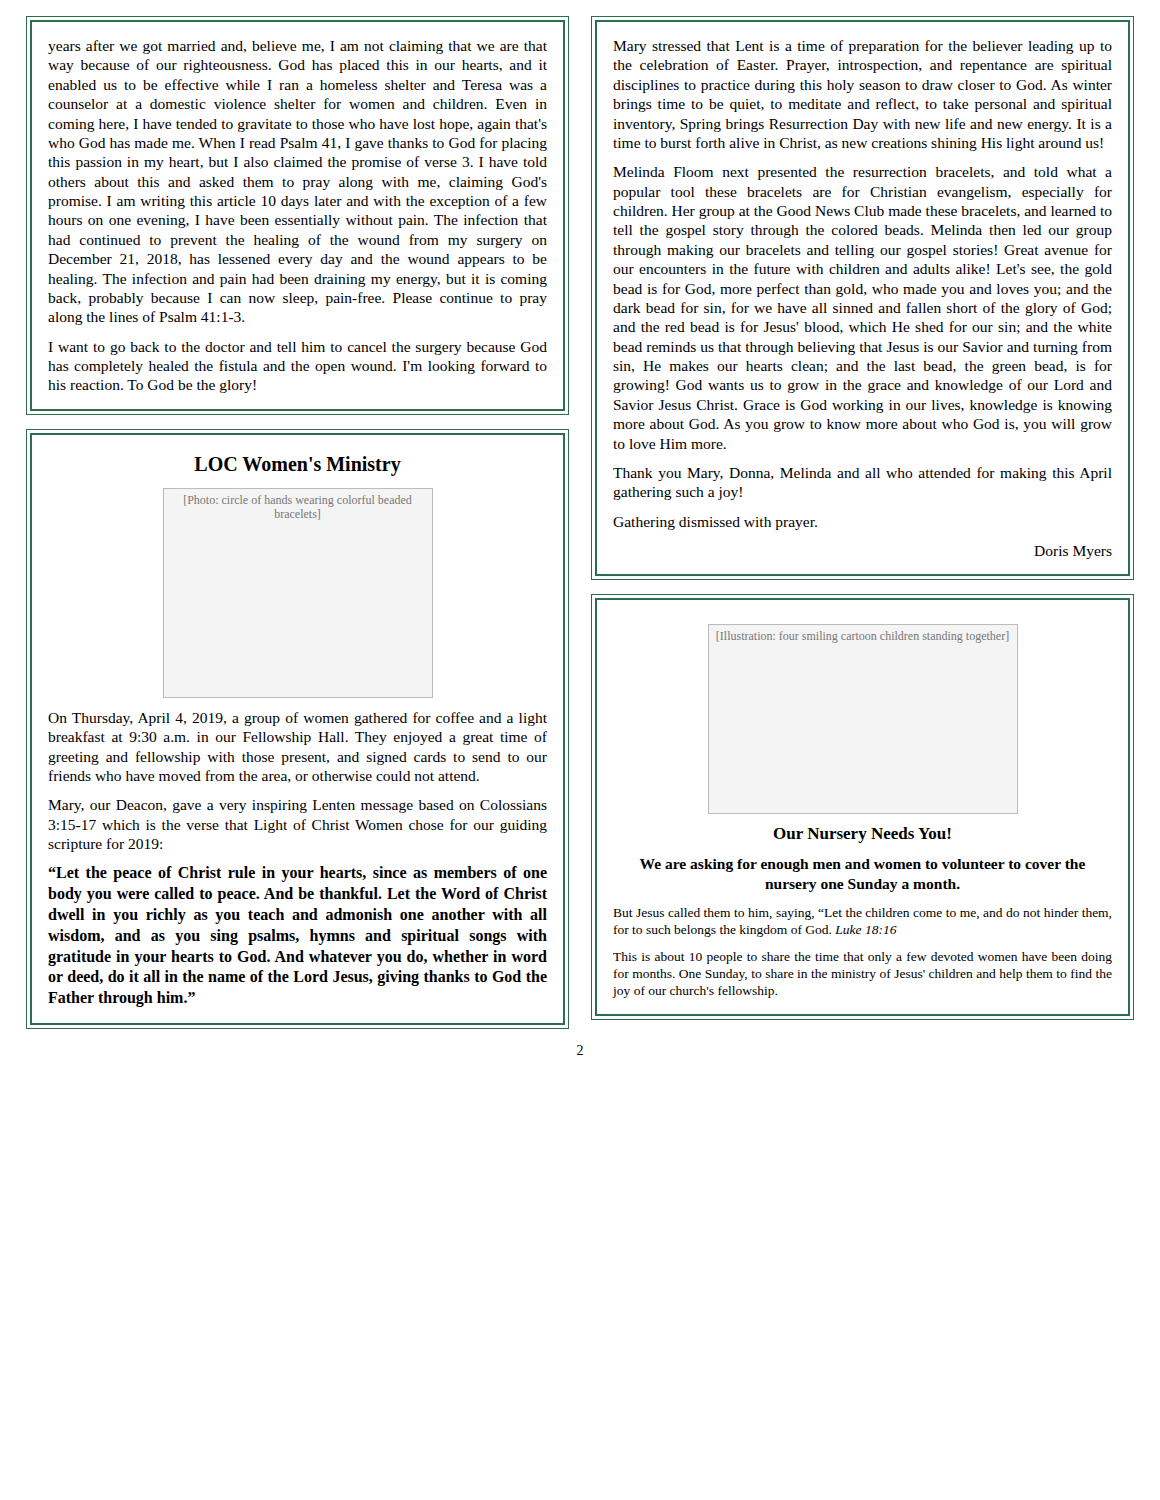years after we got married and, believe me, I am not claiming that we are that way because of our righteousness. God has placed this in our hearts, and it enabled us to be effective while I ran a homeless shelter and Teresa was a counselor at a domestic violence shelter for women and children. Even in coming here, I have tended to gravitate to those who have lost hope, again that's who God has made me. When I read Psalm 41, I gave thanks to God for placing this passion in my heart, but I also claimed the promise of verse 3. I have told others about this and asked them to pray along with me, claiming God's promise. I am writing this article 10 days later and with the exception of a few hours on one evening, I have been essentially without pain. The infection that had continued to prevent the healing of the wound from my surgery on December 21, 2018, has lessened every day and the wound appears to be healing. The infection and pain had been draining my energy, but it is coming back, probably because I can now sleep, pain-free. Please continue to pray along the lines of Psalm 41:1-3.
I want to go back to the doctor and tell him to cancel the surgery because God has completely healed the fistula and the open wound. I'm looking forward to his reaction. To God be the glory!
LOC Women's Ministry
[Photo: circle of hands wearing colorful beaded bracelets]
On Thursday, April 4, 2019, a group of women gathered for coffee and a light breakfast at 9:30 a.m. in our Fellowship Hall. They enjoyed a great time of greeting and fellowship with those present, and signed cards to send to our friends who have moved from the area, or otherwise could not attend.
Mary, our Deacon, gave a very inspiring Lenten message based on Colossians 3:15-17 which is the verse that Light of Christ Women chose for our guiding scripture for 2019:
“Let the peace of Christ rule in your hearts, since as members of one body you were called to peace. And be thankful. Let the Word of Christ dwell in you richly as you teach and admonish one another with all wisdom, and as you sing psalms, hymns and spiritual songs with gratitude in your hearts to God. And whatever you do, whether in word or deed, do it all in the name of the Lord Jesus, giving thanks to God the Father through him.”
Mary stressed that Lent is a time of preparation for the believer leading up to the celebration of Easter. Prayer, introspection, and repentance are spiritual disciplines to practice during this holy season to draw closer to God. As winter brings time to be quiet, to meditate and reflect, to take personal and spiritual inventory, Spring brings Resurrection Day with new life and new energy. It is a time to burst forth alive in Christ, as new creations shining His light around us!
Melinda Floom next presented the resurrection bracelets, and told what a popular tool these bracelets are for Christian evangelism, especially for children. Her group at the Good News Club made these bracelets, and learned to tell the gospel story through the colored beads. Melinda then led our group through making our bracelets and telling our gospel stories! Great avenue for our encounters in the future with children and adults alike! Let's see, the gold bead is for God, more perfect than gold, who made you and loves you; and the dark bead for sin, for we have all sinned and fallen short of the glory of God; and the red bead is for Jesus' blood, which He shed for our sin; and the white bead reminds us that through believing that Jesus is our Savior and turning from sin, He makes our hearts clean; and the last bead, the green bead, is for growing! God wants us to grow in the grace and knowledge of our Lord and Savior Jesus Christ. Grace is God working in our lives, knowledge is knowing more about God. As you grow to know more about who God is, you will grow to love Him more.
Thank you Mary, Donna, Melinda and all who attended for making this April gathering such a joy!
Gathering dismissed with prayer.
Doris Myers
[Illustration: four smiling cartoon children standing together]
Our Nursery Needs You!
We are asking for enough men and women to volunteer to cover the nursery one Sunday a month.
But Jesus called them to him, saying, “Let the children come to me, and do not hinder them, for to such belongs the kingdom of God. Luke 18:16
This is about 10 people to share the time that only a few devoted women have been doing for months. One Sunday, to share in the ministry of Jesus' children and help them to find the joy of our church's fellowship.
2